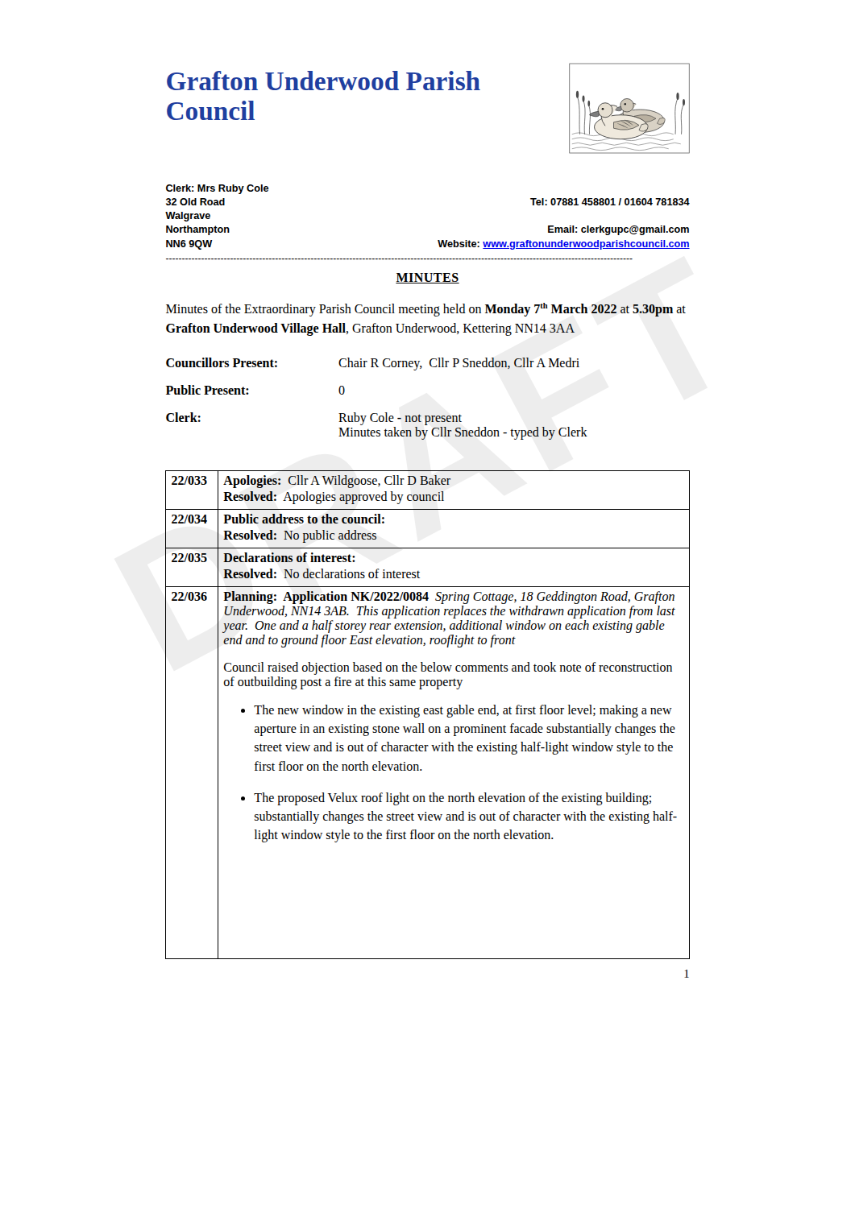DRAFT
Grafton Underwood Parish Council
Clerk: Mrs Ruby Cole
32 Old Road
Tel: 07881 458801 / 01604 781834
Walgrave
Northampton
Email: clerkgupc@gmail.com
NN6 9QW
Website: www.graftonunderwoodparishcouncil.com
-------------------------------------------------------------------------------------------------------------------------------------------------
MINUTES
Minutes of the Extraordinary Parish Council meeting held on Monday 7th March 2022 at 5.30pm at Grafton Underwood Village Hall, Grafton Underwood, Kettering NN14 3AA
| Councillors Present: | Chair R Corney, Cllr P Sneddon, Cllr A Medri |
| Public Present: | 0 |
| Clerk: | Ruby Cole - not present Minutes taken by Cllr Sneddon - typed by Clerk |
| 22/033 | Apologies: Cllr A Wildgoose, Cllr D Baker Resolved: Apologies approved by council |
| 22/034 | Public address to the council: Resolved: No public address |
| 22/035 | Declarations of interest: Resolved: No declarations of interest |
| 22/036 | Planning: Application NK/2022/0084 Spring Cottage, 18 Geddington Road, Grafton Underwood, NN14 3AB. This application replaces the withdrawn application from last year. One and a half storey rear extension, additional window on each existing gable end and to ground floor East elevation, rooflight to front Council raised objection based on the below comments and took note of reconstruction of outbuilding post a fire at this same property The new window in the existing east gable end, at first floor level; making a new aperture in an existing stone wall on a prominent facade substantially changes the street view and is out of character with the existing half-light window style to the first floor on the north elevation. The proposed Velux roof light on the north elevation of the existing building; substantially changes the street view and is out of character with the existing half-light window style to the first floor on the north elevation. |
1